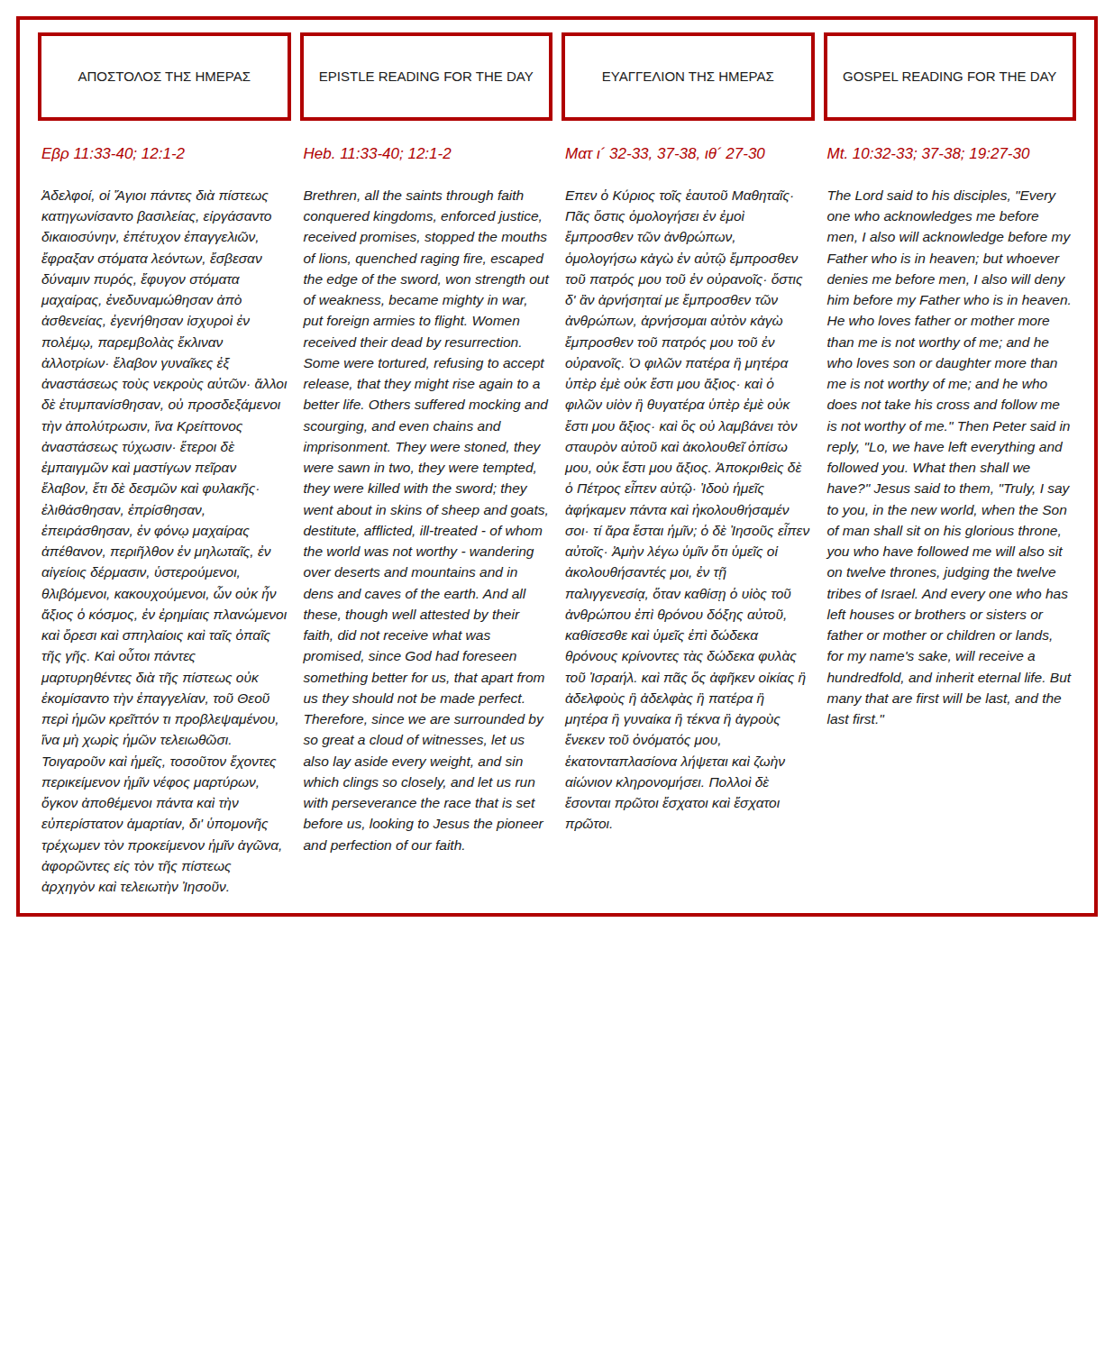| ΑΠΟΣΤΟΛΟΣ ΤΗΣ ΗΜΕΡΑΣ | EPISTLE READING FOR THE DAY | ΕΥΑΓΓΕΛΙΟΝ ΤΗΣ ΗΜΕΡΑΣ | GOSPEL READING FOR THE DAY |
| Εβρ 11:33-40; 12:1-2 Ἀδελφοί, οἱ Ἅγιοι πάντες διὰ πίστεως κατηγωνίσαντο βασιλείας, εἰργάσαντο δικαιοσύνην, ἐπέτυχον ἐπαγγελιῶν, ἔφραξαν στόματα λεόντων, ἔσβεσαν δύναμιν πυρός, ἔφυγον στόματα μαχαίρας, ἐνεδυναμώθησαν ἀπὸ ἀσθενείας, ἐγενήθησαν ἰσχυροὶ ἐν πολέμῳ, παρεμβολὰς ἔκλιναν ἀλλοτρίων· ἔλαβον γυναῖκες ἐξ ἀναστάσεως τοὺς νεκροὺς αὐτῶν· ἄλλοι δὲ ἐτυμπανίσθησαν, οὐ προσδεξάμενοι τὴν ἀπολύτρωσιν, ἵνα Κρείττονος ἀναστάσεως τύχωσιν· ἕτεροι δὲ ἐμπαιγμῶν καὶ μαστίγων πεῖραν ἔλαβον, ἔτι δὲ δεσμῶν καὶ φυλακῆς· ἐλιθάσθησαν, ἐπρίσθησαν, ἐπειράσθησαν, ἐν φόνῳ μαχαίρας ἀπέθανον, περιῆλθον ἐν μηλωταῖς, ἐν αἰγείοις δέρμασιν, ὑστερούμενοι, θλιβόμενοι, κακουχούμενοι, ὧν οὐκ ἦν ἄξιος ὁ κόσμος, ἐν ἐρημίαις πλανώμενοι καὶ ὄρεσι καὶ σπηλαίοις καὶ ταῖς ὀπαῖς τῆς γῆς. Καὶ οὗτοι πάντες μαρτυρηθέντες διὰ τῆς πίστεως οὐκ ἐκομίσαντο τὴν ἐπαγγελίαν, τοῦ Θεοῦ περὶ ἡμῶν κρεῖττόν τι προβλεψαμένου, ἵνα μὴ χωρὶς ἡμῶν τελειωθῶσι. Τοιγαροῦν καὶ ἡμεῖς, τοσοῦτον ἔχοντες περικείμενον ἡμῖν νέφος μαρτύρων, ὄγκον ἀποθέμενοι πάντα καὶ τὴν εὐπερίστατον ἁμαρτίαν, δι' ὑπομονῆς τρέχωμεν τὸν προκείμενον ἡμῖν ἀγῶνα, ἀφορῶντες εἰς τὸν τῆς πίστεως ἀρχηγὸν καὶ τελειωτὴν Ἰησοῦν. | Heb. 11:33-40; 12:1-2 Brethren, all the saints through faith conquered kingdoms, enforced justice, received promises, stopped the mouths of lions, quenched raging fire, escaped the edge of the sword, won strength out of weakness, became mighty in war, put foreign armies to flight. Women received their dead by resurrection. Some were tortured, refusing to accept release, that they might rise again to a better life. Others suffered mocking and scourging, and even chains and imprisonment. They were stoned, they were sawn in two, they were tempted, they were killed with the sword; they went about in skins of sheep and goats, destitute, afflicted, ill-treated - of whom the world was not worthy - wandering over deserts and mountains and in dens and caves of the earth. And all these, though well attested by their faith, did not receive what was promised, since God had foreseen something better for us, that apart from us they should not be made perfect. Therefore, since we are surrounded by so great a cloud of witnesses, let us also lay aside every weight, and sin which clings so closely, and let us run with perseverance the race that is set before us, looking to Jesus the pioneer and perfection of our faith. | Ματ ι´ 32-33, 37-38, ιθ´ 27-30 Επεν ὁ Κύριος τοῖς ἑαυτοῦ Μαθηταῖς· Πᾶς ὅστις ὁμολογήσει ἐν ἐμοὶ ἔμπροσθεν τῶν ἀνθρώπων, ὁμολογήσω κἀγὼ ἐν αὐτῷ ἔμπροσθεν τοῦ πατρός μου τοῦ ἐν οὐρανοῖς· ὅστις δ' ἂν ἀρνήσηταί με ἔμπροσθεν τῶν ἀνθρώπων, ἀρνήσομαι αὐτὸν κἀγὼ ἔμπροσθεν τοῦ πατρός μου τοῦ ἐν οὐρανοῖς. Ὁ φιλῶν πατέρα ἢ μητέρα ὑπὲρ ἐμὲ οὐκ ἔστι μου ἄξιος· καὶ ὁ φιλῶν υἱὸν ἢ θυγατέρα ὑπὲρ ἐμὲ οὐκ ἔστι μου ἄξιος· καὶ ὃς οὐ λαμβάνει τὸν σταυρὸν αὐτοῦ καὶ ἀκολουθεῖ ὀπίσω μου, οὐκ ἔστι μου ἄξιος. Ἀποκριθεὶς δὲ ὁ Πέτρος εἶπεν αὐτῷ· Ἰδοὺ ἡμεῖς ἀφήκαμεν πάντα καὶ ἠκολουθήσαμέν σοι· τί ἄρα ἔσται ἡμῖν; ὁ δὲ Ἰησοῦς εἶπεν αὐτοῖς· Ἀμὴν λέγω ὑμῖν ὅτι ὑμεῖς οἱ ἀκολουθήσαντές μοι, ἐν τῇ παλιγγενεσίᾳ, ὅταν καθίσῃ ὁ υἱὸς τοῦ ἀνθρώπου ἐπὶ θρόνου δόξης αὐτοῦ, καθίσεσθε καὶ ὑμεῖς ἐπὶ δώδεκα θρόνους κρίνοντες τὰς δώδεκα φυλὰς τοῦ Ἰσραήλ. καὶ πᾶς ὅς ἀφῆκεν οἰκίας ἢ ἀδελφοὺς ἢ ἀδελφὰς ἢ πατέρα ἢ μητέρα ἢ γυναίκα ἢ τέκνα ἢ ἀγροὺς ἕνεκεν τοῦ ὀνόματός μου, ἑκατονταπλασίονα λήψεται καὶ ζωὴν αἰώνιον κληρονομήσει. Πολλοὶ δὲ ἔσονται πρῶτοι ἔσχατοι καὶ ἔσχατοι πρῶτοι. | Mt. 10:32-33; 37-38; 19:27-30 The Lord said to his disciples, "Every one who acknowledges me before men, I also will acknowledge before my Father who is in heaven; but whoever denies me before men, I also will deny him before my Father who is in heaven. He who loves father or mother more than me is not worthy of me; and he who loves son or daughter more than me is not worthy of me; and he who does not take his cross and follow me is not worthy of me." Then Peter said in reply, "Lo, we have left everything and followed you. What then shall we have?" Jesus said to them, "Truly, I say to you, in the new world, when the Son of man shall sit on his glorious throne, you who have followed me will also sit on twelve thrones, judging the twelve tribes of Israel. And every one who has left houses or brothers or sisters or father or mother or children or lands, for my name's sake, will receive a hundredfold, and inherit eternal life. But many that are first will be last, and the last first." |